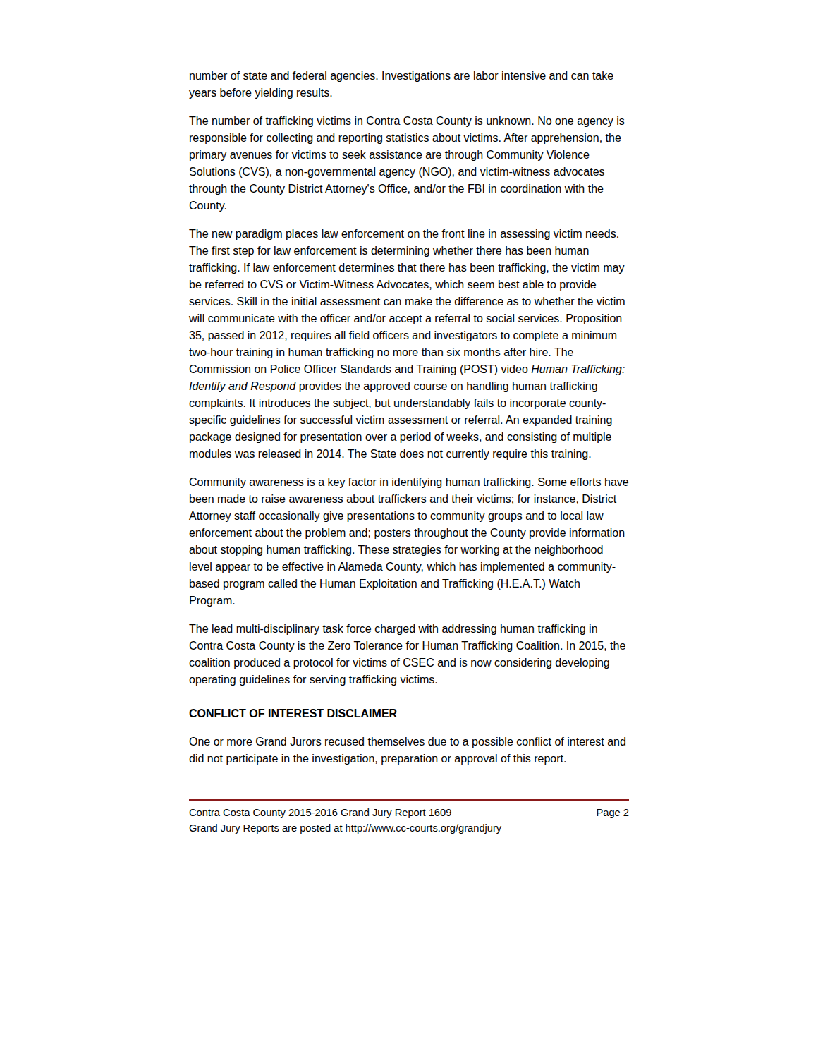number of state and federal agencies. Investigations are labor intensive and can take years before yielding results.
The number of trafficking victims in Contra Costa County is unknown. No one agency is responsible for collecting and reporting statistics about victims. After apprehension, the primary avenues for victims to seek assistance are through Community Violence Solutions (CVS), a non-governmental agency (NGO), and victim-witness advocates through the County District Attorney's Office, and/or the FBI in coordination with the County.
The new paradigm places law enforcement on the front line in assessing victim needs. The first step for law enforcement is determining whether there has been human trafficking. If law enforcement determines that there has been trafficking, the victim may be referred to CVS or Victim-Witness Advocates, which seem best able to provide services. Skill in the initial assessment can make the difference as to whether the victim will communicate with the officer and/or accept a referral to social services. Proposition 35, passed in 2012, requires all field officers and investigators to complete a minimum two-hour training in human trafficking no more than six months after hire. The Commission on Police Officer Standards and Training (POST) video Human Trafficking: Identify and Respond provides the approved course on handling human trafficking complaints. It introduces the subject, but understandably fails to incorporate county-specific guidelines for successful victim assessment or referral. An expanded training package designed for presentation over a period of weeks, and consisting of multiple modules was released in 2014. The State does not currently require this training.
Community awareness is a key factor in identifying human trafficking. Some efforts have been made to raise awareness about traffickers and their victims; for instance, District Attorney staff occasionally give presentations to community groups and to local law enforcement about the problem and; posters throughout the County provide information about stopping human trafficking. These strategies for working at the neighborhood level appear to be effective in Alameda County, which has implemented a community-based program called the Human Exploitation and Trafficking (H.E.A.T.) Watch Program.
The lead multi-disciplinary task force charged with addressing human trafficking in Contra Costa County is the Zero Tolerance for Human Trafficking Coalition. In 2015, the coalition produced a protocol for victims of CSEC and is now considering developing operating guidelines for serving trafficking victims.
Conflict of Interest Disclaimer
One or more Grand Jurors recused themselves due to a possible conflict of interest and did not participate in the investigation, preparation or approval of this report.
Contra Costa County 2015-2016 Grand Jury Report 1609
Grand Jury Reports are posted at http://www.cc-courts.org/grandjury
Page 2